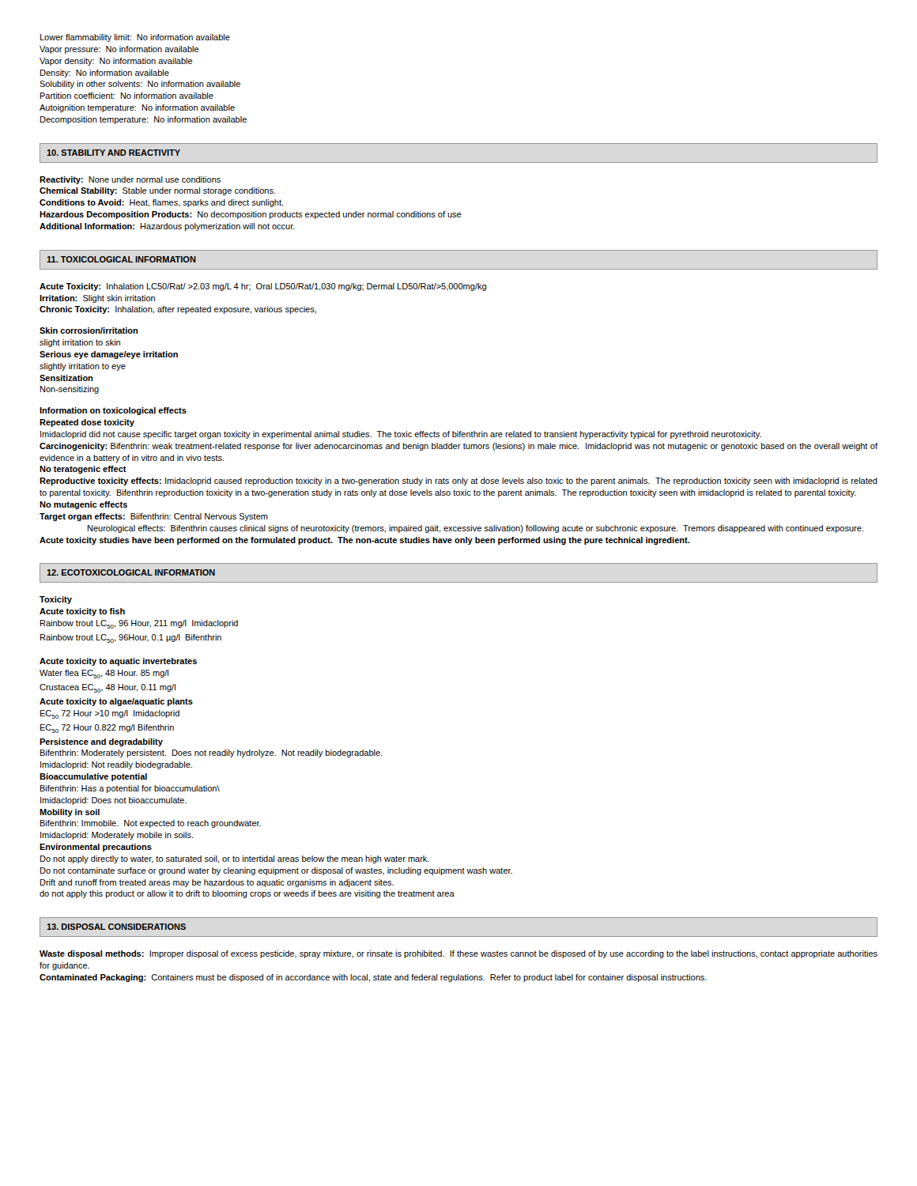Lower flammability limit: No information available
Vapor pressure: No information available
Vapor density: No information available
Density: No information available
Solubility in other solvents: No information available
Partition coefficient: No information available
Autoignition temperature: No information available
Decomposition temperature: No information available
10. STABILITY AND REACTIVITY
Reactivity: None under normal use conditions
Chemical Stability: Stable under normal storage conditions.
Conditions to Avoid: Heat, flames, sparks and direct sunlight.
Hazardous Decomposition Products: No decomposition products expected under normal conditions of use
Additional Information: Hazardous polymerization will not occur.
11. TOXICOLOGICAL INFORMATION
Acute Toxicity: Inhalation LC50/Rat/ >2.03 mg/L 4 hr; Oral LD50/Rat/1,030 mg/kg; Dermal LD50/Rat/>5,000mg/kg
Irritation: Slight skin irritation
Chronic Toxicity: Inhalation, after repeated exposure, various species,
Skin corrosion/irritation
slight irritation to skin
Serious eye damage/eye irritation
slightly irritation to eye
Sensitization
Non-sensitizing
Information on toxicological effects
Repeated dose toxicity
Imidacloprid did not cause specific target organ toxicity in experimental animal studies. The toxic effects of bifenthrin are related to transient hyperactivity typical for pyrethroid neurotoxicity.
Carcinogenicity: Bifenthrin: weak treatment-related response for liver adenocarcinomas and benign bladder tumors (lesions) in male mice. Imidacloprid was not mutagenic or genotoxic based on the overall weight of evidence in a battery of in vitro and in vivo tests.
No teratogenic effect
Reproductive toxicity effects: Imidacloprid caused reproduction toxicity in a two-generation study in rats only at dose levels also toxic to the parent animals. The reproduction toxicity seen with imidacloprid is related to parental toxicity. Bifenthrin reproduction toxicity in a two-generation study in rats only at dose levels also toxic to the parent animals. The reproduction toxicity seen with imidacloprid is related to parental toxicity.
No mutagenic effects
Target organ effects: Biifenthrin: Central Nervous System
Neurological effects: Bifenthrin causes clinical signs of neurotoxicity (tremors, impaired gait, excessive salivation) following acute or subchronic exposure. Tremors disappeared with continued exposure.
Acute toxicity studies have been performed on the formulated product. The non-acute studies have only been performed using the pure technical ingredient.
12. ECOTOXICOLOGICAL INFORMATION
Toxicity
Acute toxicity to fish
Rainbow trout LC50, 96 Hour, 211 mg/l Imidacloprid
Rainbow trout LC50, 96Hour, 0.1 µg/l Bifenthrin
Acute toxicity to aquatic invertebrates
Water flea EC50, 48 Hour. 85 mg/l
Crustacea EC50, 48 Hour, 0.11 mg/l
Acute toxicity to algae/aquatic plants
EC50 72 Hour >10 mg/l Imidacloprid
EC50 72 Hour 0.822 mg/l Bifenthrin
Persistence and degradability
Bifenthrin: Moderately persistent. Does not readily hydrolyze. Not readily biodegradable.
Imidacloprid: Not readily biodegradable.
Bioaccumulative potential
Bifenthrin: Has a potential for bioaccumulation\
Imidacloprid: Does not bioaccumulate.
Mobility in soil
Bifenthrin: Immobile. Not expected to reach groundwater.
Imidacloprid: Moderately mobile in soils.
Environmental precautions
Do not apply directly to water, to saturated soil, or to intertidal areas below the mean high water mark.
Do not contaminate surface or ground water by cleaning equipment or disposal of wastes, including equipment wash water.
Drift and runoff from treated areas may be hazardous to aquatic organisms in adjacent sites.
do not apply this product or allow it to drift to blooming crops or weeds if bees are visiting the treatment area
13. DISPOSAL CONSIDERATIONS
Waste disposal methods: Improper disposal of excess pesticide, spray mixture, or rinsate is prohibited. If these wastes cannot be disposed of by use according to the label instructions, contact appropriate authorities for guidance.
Contaminated Packaging: Containers must be disposed of in accordance with local, state and federal regulations. Refer to product label for container disposal instructions.